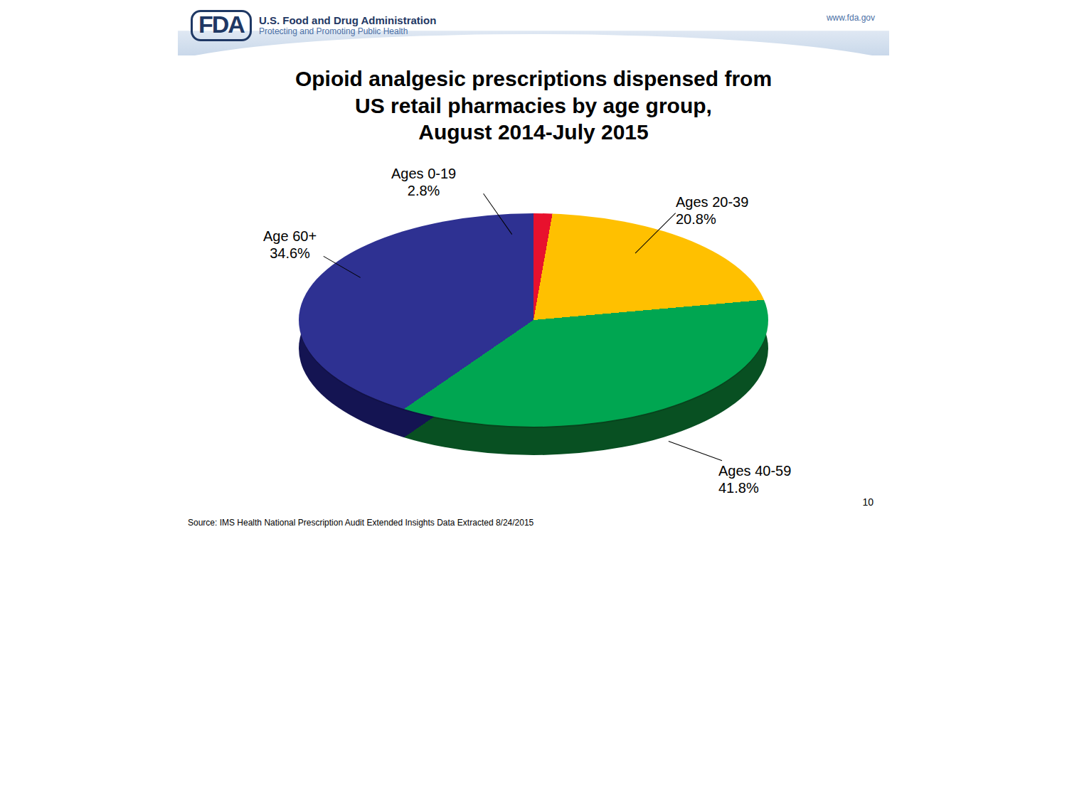FDA
U.S. Food and Drug Administration
Protecting and Promoting Public Health
www.fda.gov
Opioid analgesic prescriptions dispensed from
US retail pharmacies by age group,
August 2014-July 2015
Ages 0-19
2.8%
Ages 20-39
20.8%
Age 60+
34.6%
Ages 40-59
41.8%
10
Source: IMS Health National Prescription Audit Extended Insights Data Extracted 8/24/2015